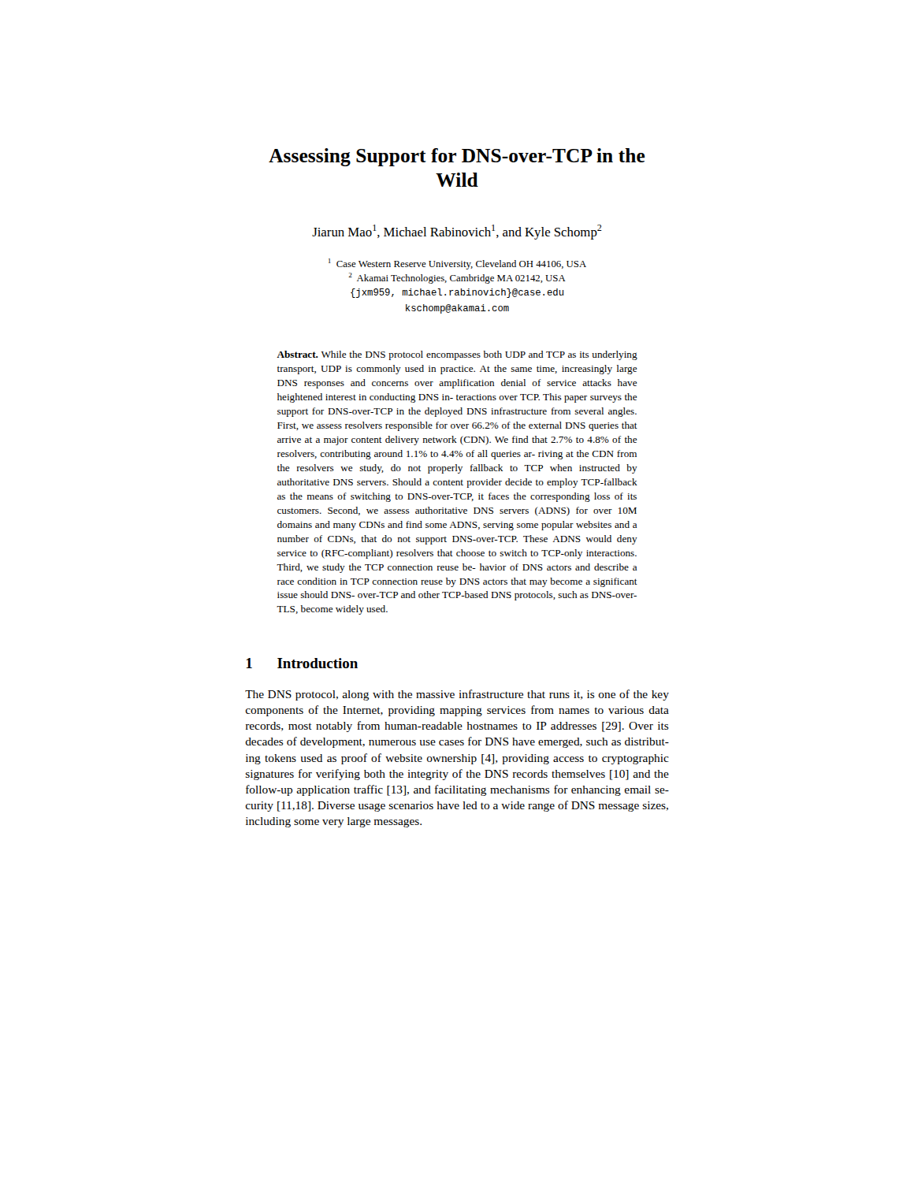Assessing Support for DNS-over-TCP in the
Wild
Jiarun Mao1, Michael Rabinovich1, and Kyle Schomp2
1 Case Western Reserve University, Cleveland OH 44106, USA
2 Akamai Technologies, Cambridge MA 02142, USA
{jxm959, michael.rabinovich}@case.edu
kschomp@akamai.com
Abstract. While the DNS protocol encompasses both UDP and TCP as its underlying transport, UDP is commonly used in practice. At the same time, increasingly large DNS responses and concerns over amplification denial of service attacks have heightened interest in conducting DNS in- teractions over TCP. This paper surveys the support for DNS-over-TCP in the deployed DNS infrastructure from several angles. First, we assess resolvers responsible for over 66.2% of the external DNS queries that arrive at a major content delivery network (CDN). We find that 2.7% to 4.8% of the resolvers, contributing around 1.1% to 4.4% of all queries ar- riving at the CDN from the resolvers we study, do not properly fallback to TCP when instructed by authoritative DNS servers. Should a content provider decide to employ TCP-fallback as the means of switching to DNS-over-TCP, it faces the corresponding loss of its customers. Second, we assess authoritative DNS servers (ADNS) for over 10M domains and many CDNs and find some ADNS, serving some popular websites and a number of CDNs, that do not support DNS-over-TCP. These ADNS would deny service to (RFC-compliant) resolvers that choose to switch to TCP-only interactions. Third, we study the TCP connection reuse be- havior of DNS actors and describe a race condition in TCP connection reuse by DNS actors that may become a significant issue should DNS- over-TCP and other TCP-based DNS protocols, such as DNS-over-TLS, become widely used.
1 Introduction
The DNS protocol, along with the massive infrastructure that runs it, is one of the key components of the Internet, providing mapping services from names to various data records, most notably from human-readable hostnames to IP addresses [29]. Over its decades of development, numerous use cases for DNS have emerged, such as distributing tokens used as proof of website ownership [4], providing access to cryptographic signatures for verifying both the integrity of the DNS records themselves [10] and the follow-up application traffic [13], and facilitating mechanisms for enhancing email security [11,18]. Diverse usage scenarios have led to a wide range of DNS message sizes, including some very large messages.